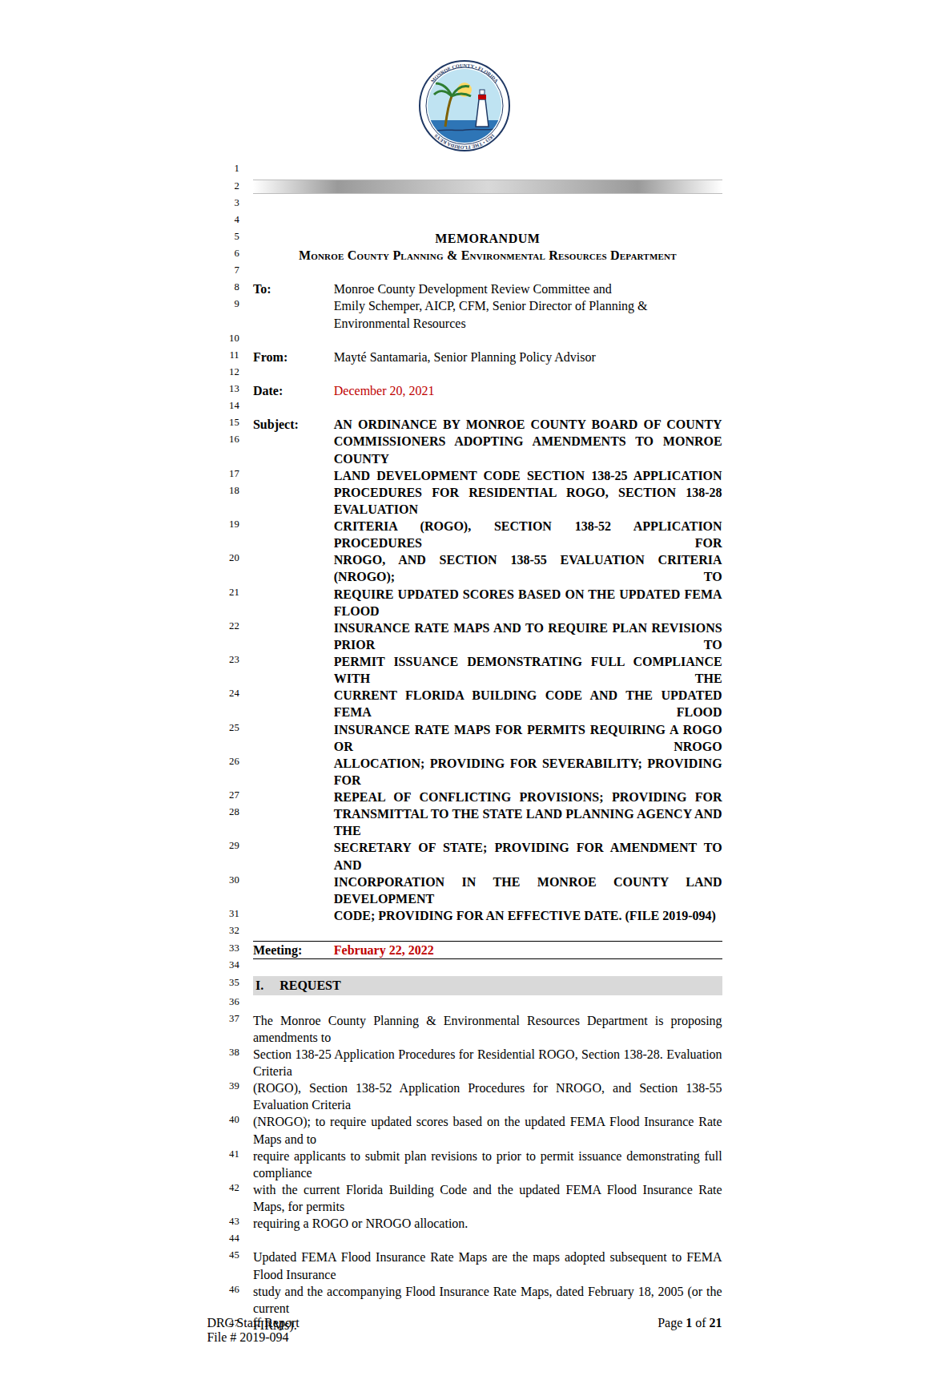MONROE COUNTY • FLORIDA 1823 • THE FLORIDA KEYS
1
2
3
4
5
MEMORANDUM
6
Monroe County Planning & Environmental Resources Department
7
8
To:
Monroe County Development Review Committee and
9
Emily Schemper, AICP, CFM, Senior Director of Planning & Environmental Resources
10
11
From:
Mayté Santamaria, Senior Planning Policy Advisor
12
13
Date:
December 20, 2021
14
15
Subject:
AN ORDINANCE BY MONROE COUNTY BOARD OF COUNTY
16
COMMISSIONERS ADOPTING AMENDMENTS TO MONROE COUNTY
17
LAND DEVELOPMENT CODE SECTION 138-25 APPLICATION
18
PROCEDURES FOR RESIDENTIAL ROGO, SECTION 138-28 EVALUATION
19
CRITERIA (ROGO), SECTION 138-52 APPLICATION PROCEDURES FOR
20
NROGO, AND SECTION 138-55 EVALUATION CRITERIA (NROGO); TO
21
REQUIRE UPDATED SCORES BASED ON THE UPDATED FEMA FLOOD
22
INSURANCE RATE MAPS AND TO REQUIRE PLAN REVISIONS PRIOR TO
23
PERMIT ISSUANCE DEMONSTRATING FULL COMPLIANCE WITH THE
24
CURRENT FLORIDA BUILDING CODE AND THE UPDATED FEMA FLOOD
25
INSURANCE RATE MAPS FOR PERMITS REQUIRING A ROGO OR NROGO
26
ALLOCATION; PROVIDING FOR SEVERABILITY; PROVIDING FOR
27
REPEAL OF CONFLICTING PROVISIONS; PROVIDING FOR
28
TRANSMITTAL TO THE STATE LAND PLANNING AGENCY AND THE
29
SECRETARY OF STATE; PROVIDING FOR AMENDMENT TO AND
30
INCORPORATION IN THE MONROE COUNTY LAND DEVELOPMENT
31
CODE; PROVIDING FOR AN EFFECTIVE DATE. (FILE 2019-094)
32
33
Meeting:
February 22, 2022
34
35
I. REQUEST
36
37
The Monroe County Planning & Environmental Resources Department is proposing amendments to
38
Section 138-25 Application Procedures for Residential ROGO, Section 138-28. Evaluation Criteria
39
(ROGO), Section 138-52 Application Procedures for NROGO, and Section 138-55 Evaluation Criteria
40
(NROGO); to require updated scores based on the updated FEMA Flood Insurance Rate Maps and to
41
require applicants to submit plan revisions to prior to permit issuance demonstrating full compliance
42
with the current Florida Building Code and the updated FEMA Flood Insurance Rate Maps, for permits
43
requiring a ROGO or NROGO allocation.
44
45
Updated FEMA Flood Insurance Rate Maps are the maps adopted subsequent to FEMA Flood Insurance
46
study and the accompanying Flood Insurance Rate Maps, dated February 18, 2005 (or the current
47
FIRMs).
DRC Staff Report File # 2019-094
Page 1 of 21